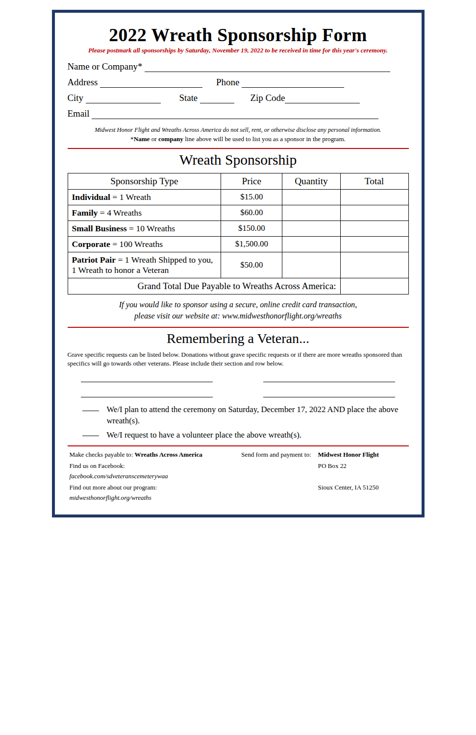2022 Wreath Sponsorship Form
Please postmark all sponsorships by Saturday, November 19, 2022 to be received in time for this year's ceremony.
Name or Company*
Address Phone
City State Zip Code
Email
Midwest Honor Flight and Wreaths Across America do not sell, rent, or otherwise disclose any personal information.
*Name or company line above will be used to list you as a sponsor in the program.
Wreath Sponsorship
| Sponsorship Type | Price | Quantity | Total |
| --- | --- | --- | --- |
| Individual = 1 Wreath | $15.00 | | |
| Family = 4 Wreaths | $60.00 | | |
| Small Business = 10 Wreaths | $150.00 | | |
| Corporate = 100 Wreaths | $1,500.00 | | |
| Patriot Pair = 1 Wreath Shipped to you, 1 Wreath to honor a Veteran | $50.00 | | |
| Grand Total Due Payable to Wreaths Across America: | |
If you would like to sponsor using a secure, online credit card transaction,
please visit our website at: www.midwesthonorflight.org/wreaths
Remembering a Veteran...
Grave specific requests can be listed below. Donations without grave specific requests or if there are more wreaths sponsored than specifics will go towards other veterans. Please include their section and row below.
We/I plan to attend the ceremony on Saturday, December 17, 2022 AND place the above wreath(s).
We/I request to have a volunteer place the above wreath(s).
| Make checks payable to: Wreaths Across America | Send form and payment to: | Midwest Honor Flight |
| Find us on Facebook: facebook.com/sdveteranscemeterywaa | | PO Box 22 |
| Find out more about our program: midwesthonorflight.org/wreaths | | Sioux Center, IA 51250 |